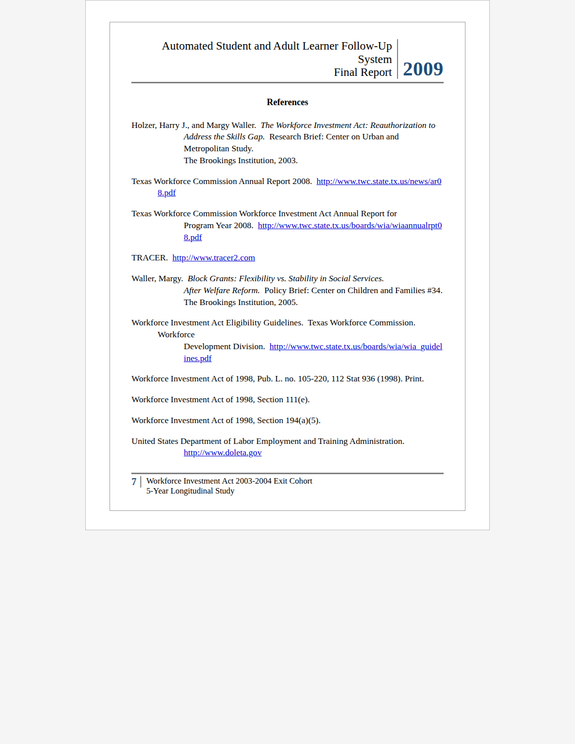Automated Student and Adult Learner Follow-Up System
Final Report
2009
References
Holzer, Harry J., and Margy Waller. The Workforce Investment Act: Reauthorization to Address the Skills Gap. Research Brief: Center on Urban and Metropolitan Study. The Brookings Institution, 2003.
Texas Workforce Commission Annual Report 2008. http://www.twc.state.tx.us/news/ar08.pdf
Texas Workforce Commission Workforce Investment Act Annual Report for Program Year 2008. http://www.twc.state.tx.us/boards/wia/wiaannualrpt08.pdf
TRACER. http://www.tracer2.com
Waller, Margy. Block Grants: Flexibility vs. Stability in Social Services. After Welfare Reform. Policy Brief: Center on Children and Families #34. The Brookings Institution, 2005.
Workforce Investment Act Eligibility Guidelines. Texas Workforce Commission. Workforce Development Division. http://www.twc.state.tx.us/boards/wia/wia_guidelines.pdf
Workforce Investment Act of 1998, Pub. L. no. 105-220, 112 Stat 936 (1998). Print.
Workforce Investment Act of 1998, Section 111(e).
Workforce Investment Act of 1998, Section 194(a)(5).
United States Department of Labor Employment and Training Administration. http://www.doleta.gov
7
Workforce Investment Act 2003-2004 Exit Cohort
5-Year Longitudinal Study